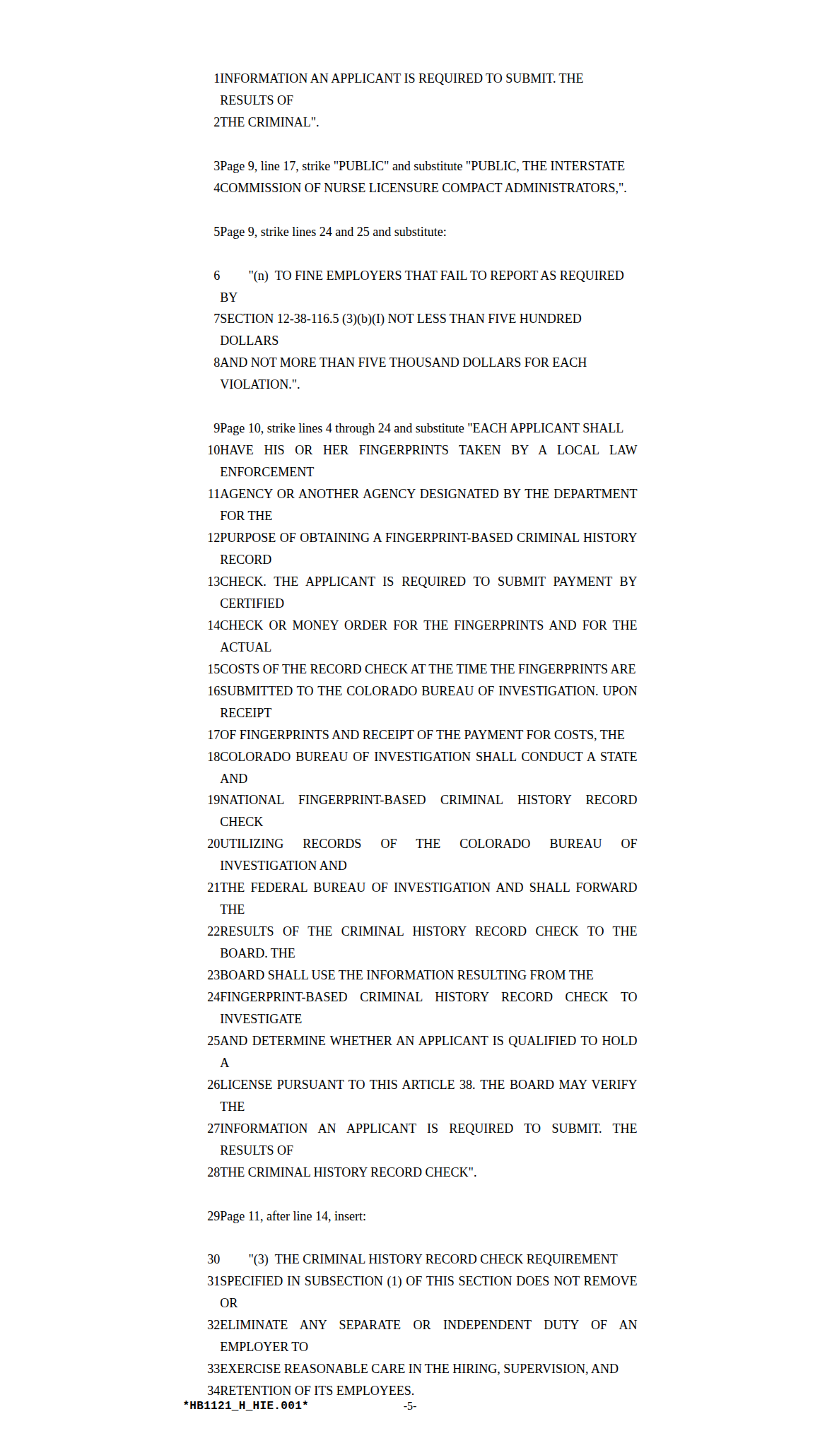| 1 | INFORMATION AN APPLICANT IS REQUIRED TO SUBMIT. THE RESULTS OF |
| 2 | THE CRIMINAL ". |
| 3 | Page 9, line 17, strike " PUBLIC " and substitute " PUBLIC, THE INTERSTATE |
| 4 | COMMISSION OF NURSE LICENSURE COMPACT ADMINISTRATORS, ". |
| 5 | Page 9, strike lines 24 and 25 and substitute: |
| 6 | "(n) TO FINE EMPLOYERS THAT FAIL TO REPORT AS REQUIRED BY |
| 7 | SECTION 12-38-116.5 (3)(b)(I) NOT LESS THAN FIVE HUNDRED DOLLARS |
| 8 | AND NOT MORE THAN FIVE THOUSAND DOLLARS FOR EACH VIOLATION. ". |
| 9 | Page 10, strike lines 4 through 24 and substitute " EACH APPLICANT SHALL |
| 10 | HAVE HIS OR HER FINGERPRINTS TAKEN BY A LOCAL LAW ENFORCEMENT |
| 11 | AGENCY OR ANOTHER AGENCY DESIGNATED BY THE DEPARTMENT FOR THE |
| 12 | PURPOSE OF OBTAINING A FINGERPRINT-BASED CRIMINAL HISTORY RECORD |
| 13 | CHECK. THE APPLICANT IS REQUIRED TO SUBMIT PAYMENT BY CERTIFIED |
| 14 | CHECK OR MONEY ORDER FOR THE FINGERPRINTS AND FOR THE ACTUAL |
| 15 | COSTS OF THE RECORD CHECK AT THE TIME THE FINGERPRINTS ARE |
| 16 | SUBMITTED TO THE COLORADO BUREAU OF INVESTIGATION. UPON RECEIPT |
| 17 | OF FINGERPRINTS AND RECEIPT OF THE PAYMENT FOR COSTS, THE |
| 18 | COLORADO BUREAU OF INVESTIGATION SHALL CONDUCT A STATE AND |
| 19 | NATIONAL FINGERPRINT-BASED CRIMINAL HISTORY RECORD CHECK |
| 20 | UTILIZING RECORDS OF THE COLORADO BUREAU OF INVESTIGATION AND |
| 21 | THE FEDERAL BUREAU OF INVESTIGATION AND SHALL FORWARD THE |
| 22 | RESULTS OF THE CRIMINAL HISTORY RECORD CHECK TO THE BOARD. THE |
| 23 | BOARD SHALL USE THE INFORMATION RESULTING FROM THE |
| 24 | FINGERPRINT-BASED CRIMINAL HISTORY RECORD CHECK TO INVESTIGATE |
| 25 | AND DETERMINE WHETHER AN APPLICANT IS QUALIFIED TO HOLD A |
| 26 | LICENSE PURSUANT TO THIS ARTICLE 38. THE BOARD MAY VERIFY THE |
| 27 | INFORMATION AN APPLICANT IS REQUIRED TO SUBMIT. THE RESULTS OF |
| 28 | THE CRIMINAL HISTORY RECORD CHECK ". |
| 29 | Page 11, after line 14, insert: |
| 30 | "(3) THE CRIMINAL HISTORY RECORD CHECK REQUIREMENT |
| 31 | SPECIFIED IN SUBSECTION (1) OF THIS SECTION DOES NOT REMOVE OR |
| 32 | ELIMINATE ANY SEPARATE OR INDEPENDENT DUTY OF AN EMPLOYER TO |
| 33 | EXERCISE REASONABLE CARE IN THE HIRING, SUPERVISION, AND |
| 34 | RETENTION OF ITS EMPLOYEES. |
*HB1121_H_HIE.001* -5-